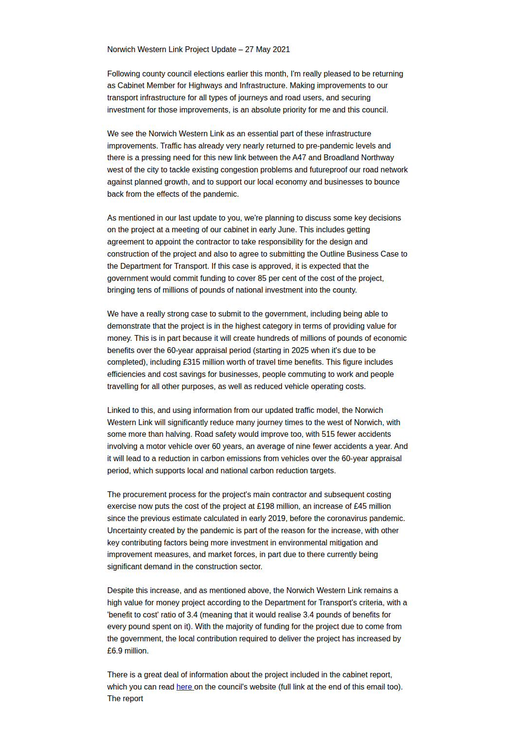Norwich Western Link Project Update – 27 May 2021
Following county council elections earlier this month, I'm really pleased to be returning as Cabinet Member for Highways and Infrastructure. Making improvements to our transport infrastructure for all types of journeys and road users, and securing investment for those improvements, is an absolute priority for me and this council.
We see the Norwich Western Link as an essential part of these infrastructure improvements. Traffic has already very nearly returned to pre-pandemic levels and there is a pressing need for this new link between the A47 and Broadland Northway west of the city to tackle existing congestion problems and futureproof our road network against planned growth, and to support our local economy and businesses to bounce back from the effects of the pandemic.
As mentioned in our last update to you, we're planning to discuss some key decisions on the project at a meeting of our cabinet in early June. This includes getting agreement to appoint the contractor to take responsibility for the design and construction of the project and also to agree to submitting the Outline Business Case to the Department for Transport. If this case is approved, it is expected that the government would commit funding to cover 85 per cent of the cost of the project, bringing tens of millions of pounds of national investment into the county.
We have a really strong case to submit to the government, including being able to demonstrate that the project is in the highest category in terms of providing value for money. This is in part because it will create hundreds of millions of pounds of economic benefits over the 60-year appraisal period (starting in 2025 when it's due to be completed), including £315 million worth of travel time benefits. This figure includes efficiencies and cost savings for businesses, people commuting to work and people travelling for all other purposes, as well as reduced vehicle operating costs.
Linked to this, and using information from our updated traffic model, the Norwich Western Link will significantly reduce many journey times to the west of Norwich, with some more than halving. Road safety would improve too, with 515 fewer accidents involving a motor vehicle over 60 years, an average of nine fewer accidents a year. And it will lead to a reduction in carbon emissions from vehicles over the 60-year appraisal period, which supports local and national carbon reduction targets.
The procurement process for the project's main contractor and subsequent costing exercise now puts the cost of the project at £198 million, an increase of £45 million since the previous estimate calculated in early 2019, before the coronavirus pandemic. Uncertainty created by the pandemic is part of the reason for the increase, with other key contributing factors being more investment in environmental mitigation and improvement measures, and market forces, in part due to there currently being significant demand in the construction sector.
Despite this increase, and as mentioned above, the Norwich Western Link remains a high value for money project according to the Department for Transport's criteria, with a 'benefit to cost' ratio of 3.4 (meaning that it would realise 3.4 pounds of benefits for every pound spent on it). With the majority of funding for the project due to come from the government, the local contribution required to deliver the project has increased by £6.9 million.
There is a great deal of information about the project included in the cabinet report, which you can read here on the council's website (full link at the end of this email too). The report